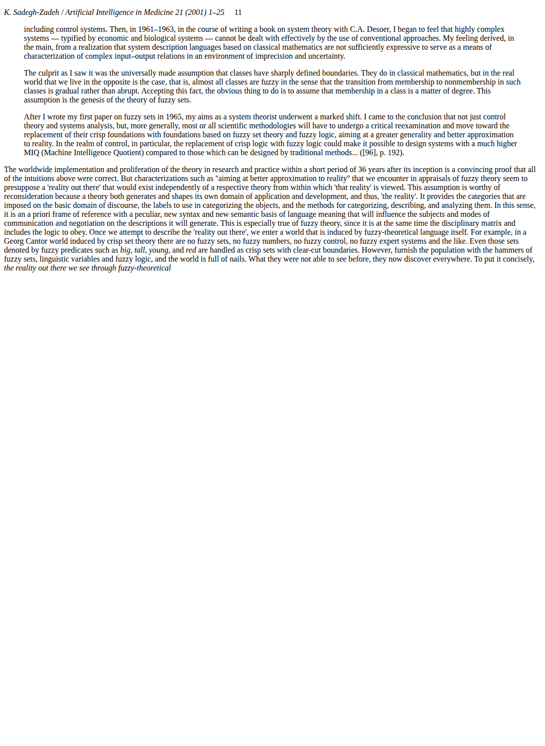K. Sadegh-Zadeh / Artificial Intelligence in Medicine 21 (2001) 1–25 11
including control systems. Then, in 1961–1963, in the course of writing a book on system theory with C.A. Desoer, I began to feel that highly complex systems — typified by economic and biological systems — cannot be dealt with effectively by the use of conventional approaches. My feeling derived, in the main, from a realization that system description languages based on classical mathematics are not sufficiently expressive to serve as a means of characterization of complex input–output relations in an environment of imprecision and uncertainty.
The culprit as I saw it was the universally made assumption that classes have sharply defined boundaries. They do in classical mathematics, but in the real world that we live in the opposite is the case, that is, almost all classes are fuzzy in the sense that the transition from membership to nonmembership in such classes is gradual rather than abrupt. Accepting this fact, the obvious thing to do is to assume that membership in a class is a matter of degree. This assumption is the genesis of the theory of fuzzy sets.
After I wrote my first paper on fuzzy sets in 1965, my aims as a system theorist underwent a marked shift. I came to the conclusion that not just control theory and systems analysis, but, more generally, most or all scientific methodologies will have to undergo a critical reexamination and move toward the replacement of their crisp foundations with foundations based on fuzzy set theory and fuzzy logic, aiming at a greater generality and better approximation to reality. In the realm of control, in particular, the replacement of crisp logic with fuzzy logic could make it possible to design systems with a much higher MIQ (Machine Intelligence Quotient) compared to those which can be designed by traditional methods... ([96], p. 192).
The worldwide implementation and proliferation of the theory in research and practice within a short period of 36 years after its inception is a convincing proof that all of the intuitions above were correct. But characterizations such as ''aiming at better approximation to reality'' that we encounter in appraisals of fuzzy theory seem to presuppose a 'reality out there' that would exist independently of a respective theory from within which 'that reality' is viewed. This assumption is worthy of reconsideration because a theory both generates and shapes its own domain of application and development, and thus, 'the reality'. It provides the categories that are imposed on the basic domain of discourse, the labels to use in categorizing the objects, and the methods for categorizing, describing, and analyzing them. In this sense, it is an a priori frame of reference with a peculiar, new syntax and new semantic basis of language meaning that will influence the subjects and modes of communication and negotiation on the descriptions it will generate. This is especially true of fuzzy theory, since it is at the same time the disciplinary matrix and includes the logic to obey. Once we attempt to describe the 'reality out there', we enter a world that is induced by fuzzy-theoretical language itself. For example, in a Georg Cantor world induced by crisp set theory there are no fuzzy sets, no fuzzy numbers, no fuzzy control, no fuzzy expert systems and the like. Even those sets denoted by fuzzy predicates such as big, tall, young, and red are handled as crisp sets with clear-cut boundaries. However, furnish the population with the hammers of fuzzy sets, linguistic variables and fuzzy logic, and the world is full of nails. What they were not able to see before, they now discover everywhere. To put it concisely, the reality out there we see through fuzzy-theoretical